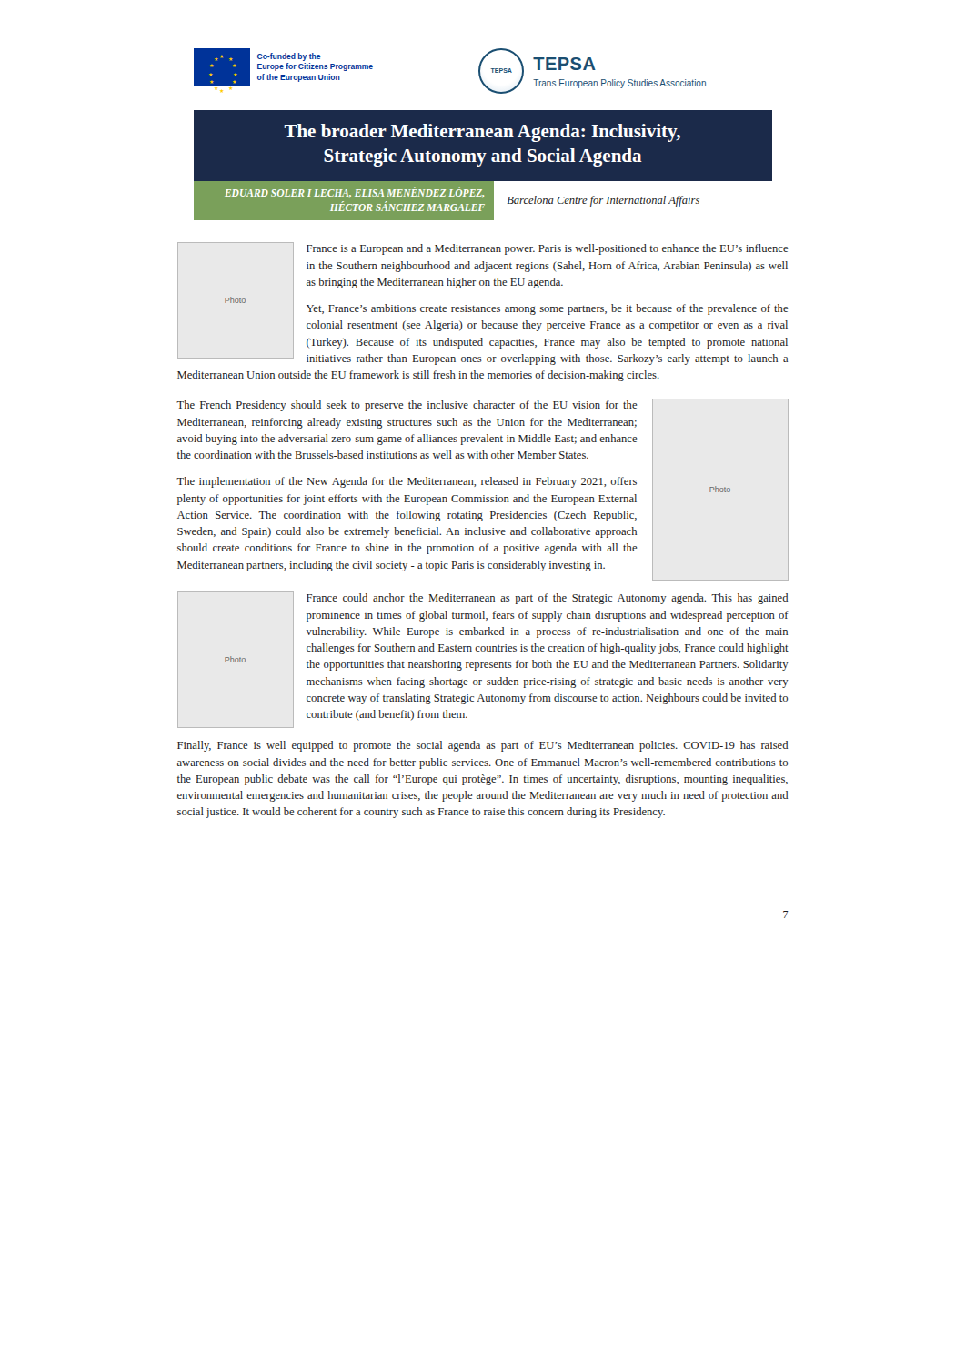★ ★ ★ ★ ★ ★ ★ ★ ★ ★ ★ ★
Co-funded by the
Europe for Citizens Programme
of the European Union
TEPSA
TEPSA Trans European Policy Studies Association
The broader Mediterranean Agenda: Inclusivity,
Strategic Autonomy and Social Agenda
EDUARD SOLER I LECHA, ELISA MENÉNDEZ LÓPEZ,
HÉCTOR SÁNCHEZ MARGALEF
Barcelona Centre for International Affairs
Photo
France is a European and a Mediterranean power. Paris is well-positioned to enhance the EU’s influence in the Southern neighbourhood and adjacent regions (Sahel, Horn of Africa, Arabian Peninsula) as well as bringing the Mediterranean higher on the EU agenda.
Yet, France’s ambitions create resistances among some partners, be it because of the prevalence of the colonial resentment (see Algeria) or because they perceive France as a competitor or even as a rival (Turkey). Because of its undisputed capacities, France may also be tempted to promote national initiatives rather than European ones or overlapping with those. Sarkozy’s early attempt to launch a Mediterranean Union outside the EU framework is still fresh in the memories of decision-making circles.
Photo
The French Presidency should seek to preserve the inclusive character of the EU vision for the Mediterranean, reinforcing already existing structures such as the Union for the Mediterranean; avoid buying into the adversarial zero-sum game of alliances prevalent in Middle East; and enhance the coordination with the Brussels-based institutions as well as with other Member States.
The implementation of the New Agenda for the Mediterranean, released in February 2021, offers plenty of opportunities for joint efforts with the European Commission and the European External Action Service. The coordination with the following rotating Presidencies (Czech Republic, Sweden, and Spain) could also be extremely beneficial. An inclusive and collaborative approach should create conditions for France to shine in the promotion of a positive agenda with all the Mediterranean partners, including the civil society - a topic Paris is considerably investing in.
Photo
France could anchor the Mediterranean as part of the Strategic Autonomy agenda. This has gained prominence in times of global turmoil, fears of supply chain disruptions and widespread perception of vulnerability. While Europe is embarked in a process of re-industrialisation and one of the main challenges for Southern and Eastern countries is the creation of high-quality jobs, France could highlight the opportunities that nearshoring represents for both the EU and the Mediterranean Partners. Solidarity mechanisms when facing shortage or sudden price-rising of strategic and basic needs is another very concrete way of translating Strategic Autonomy from discourse to action. Neighbours could be invited to contribute (and benefit) from them.
Finally, France is well equipped to promote the social agenda as part of EU’s Mediterranean policies. COVID-19 has raised awareness on social divides and the need for better public services. One of Emmanuel Macron’s well-remembered contributions to the European public debate was the call for “l’Europe qui protège”. In times of uncertainty, disruptions, mounting inequalities, environmental emergencies and humanitarian crises, the people around the Mediterranean are very much in need of protection and social justice. It would be coherent for a country such as France to raise this concern during its Presidency.
7